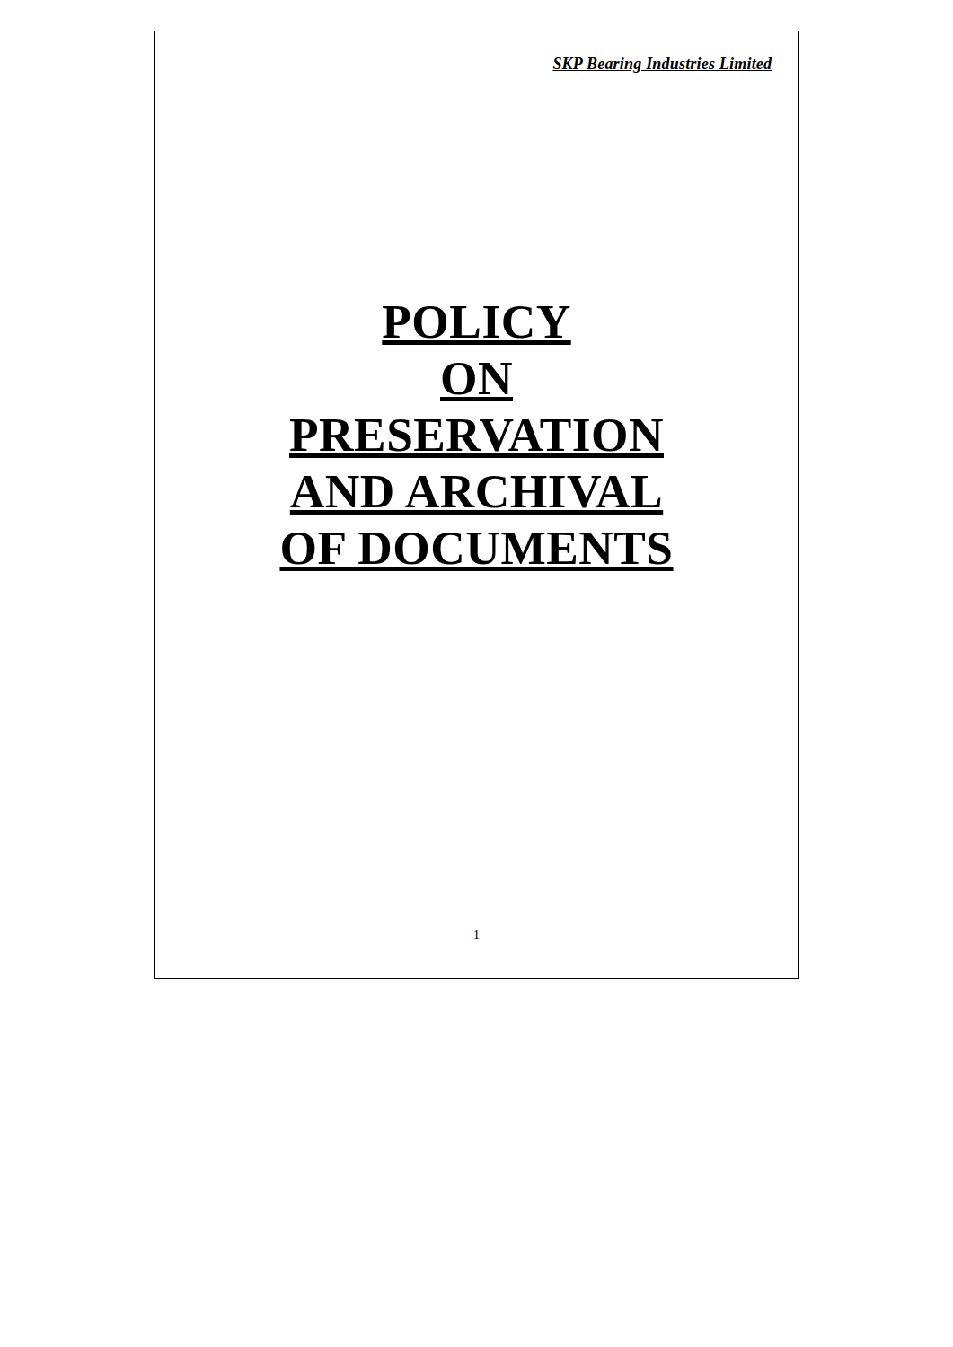SKP Bearing Industries Limited
POLICY ON PRESERVATION AND ARCHIVAL OF DOCUMENTS
1